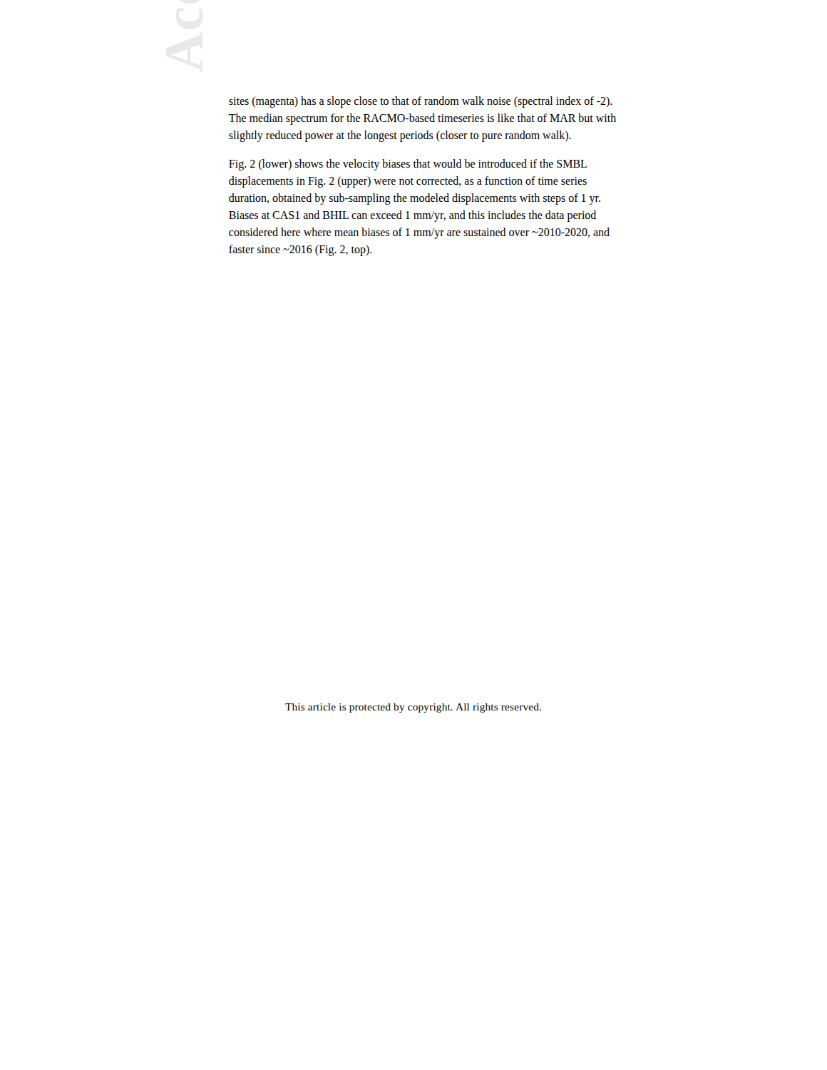Accepted Article
sites (magenta) has a slope close to that of random walk noise (spectral index of -2). The median spectrum for the RACMO-based timeseries is like that of MAR but with slightly reduced power at the longest periods (closer to pure random walk).
Fig. 2 (lower) shows the velocity biases that would be introduced if the SMBL displacements in Fig. 2 (upper) were not corrected, as a function of time series duration, obtained by sub-sampling the modeled displacements with steps of 1 yr. Biases at CAS1 and BHIL can exceed 1 mm/yr, and this includes the data period considered here where mean biases of 1 mm/yr are sustained over ~2010-2020, and faster since ~2016 (Fig. 2, top).
This article is protected by copyright. All rights reserved.